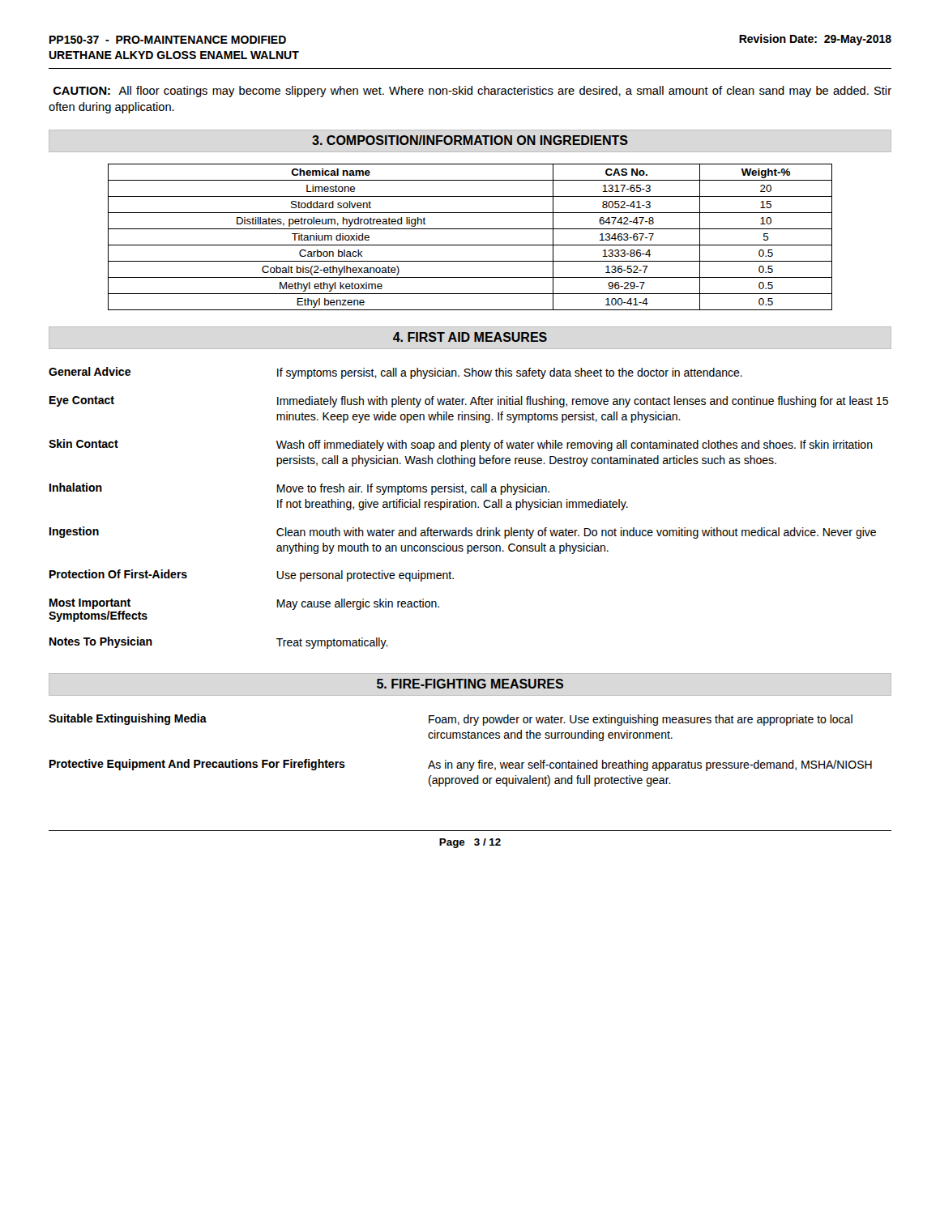PP150-37 - PRO-MAINTENANCE MODIFIED
URETHANE ALKYD GLOSS ENAMEL WALNUT
Revision Date: 29-May-2018
CAUTION: All floor coatings may become slippery when wet. Where non-skid characteristics are desired, a small amount of clean sand may be added. Stir often during application.
3. COMPOSITION/INFORMATION ON INGREDIENTS
| Chemical name | CAS No. | Weight-% |
| --- | --- | --- |
| Limestone | 1317-65-3 | 20 |
| Stoddard solvent | 8052-41-3 | 15 |
| Distillates, petroleum, hydrotreated light | 64742-47-8 | 10 |
| Titanium dioxide | 13463-67-7 | 5 |
| Carbon black | 1333-86-4 | 0.5 |
| Cobalt bis(2-ethylhexanoate) | 136-52-7 | 0.5 |
| Methyl ethyl ketoxime | 96-29-7 | 0.5 |
| Ethyl benzene | 100-41-4 | 0.5 |
4. FIRST AID MEASURES
| General Advice | If symptoms persist, call a physician. Show this safety data sheet to the doctor in attendance. |
| Eye Contact | Immediately flush with plenty of water. After initial flushing, remove any contact lenses and continue flushing for at least 15 minutes. Keep eye wide open while rinsing. If symptoms persist, call a physician. |
| Skin Contact | Wash off immediately with soap and plenty of water while removing all contaminated clothes and shoes. If skin irritation persists, call a physician. Wash clothing before reuse. Destroy contaminated articles such as shoes. |
| Inhalation | Move to fresh air. If symptoms persist, call a physician. If not breathing, give artificial respiration. Call a physician immediately. |
| Ingestion | Clean mouth with water and afterwards drink plenty of water. Do not induce vomiting without medical advice. Never give anything by mouth to an unconscious person. Consult a physician. |
| Protection Of First-Aiders | Use personal protective equipment. |
| Most Important Symptoms/Effects | May cause allergic skin reaction. |
| Notes To Physician | Treat symptomatically. |
5. FIRE-FIGHTING MEASURES
| Suitable Extinguishing Media | Foam, dry powder or water. Use extinguishing measures that are appropriate to local circumstances and the surrounding environment. |
| Protective Equipment And Precautions For Firefighters | As in any fire, wear self-contained breathing apparatus pressure-demand, MSHA/NIOSH (approved or equivalent) and full protective gear. |
Page 3 / 12